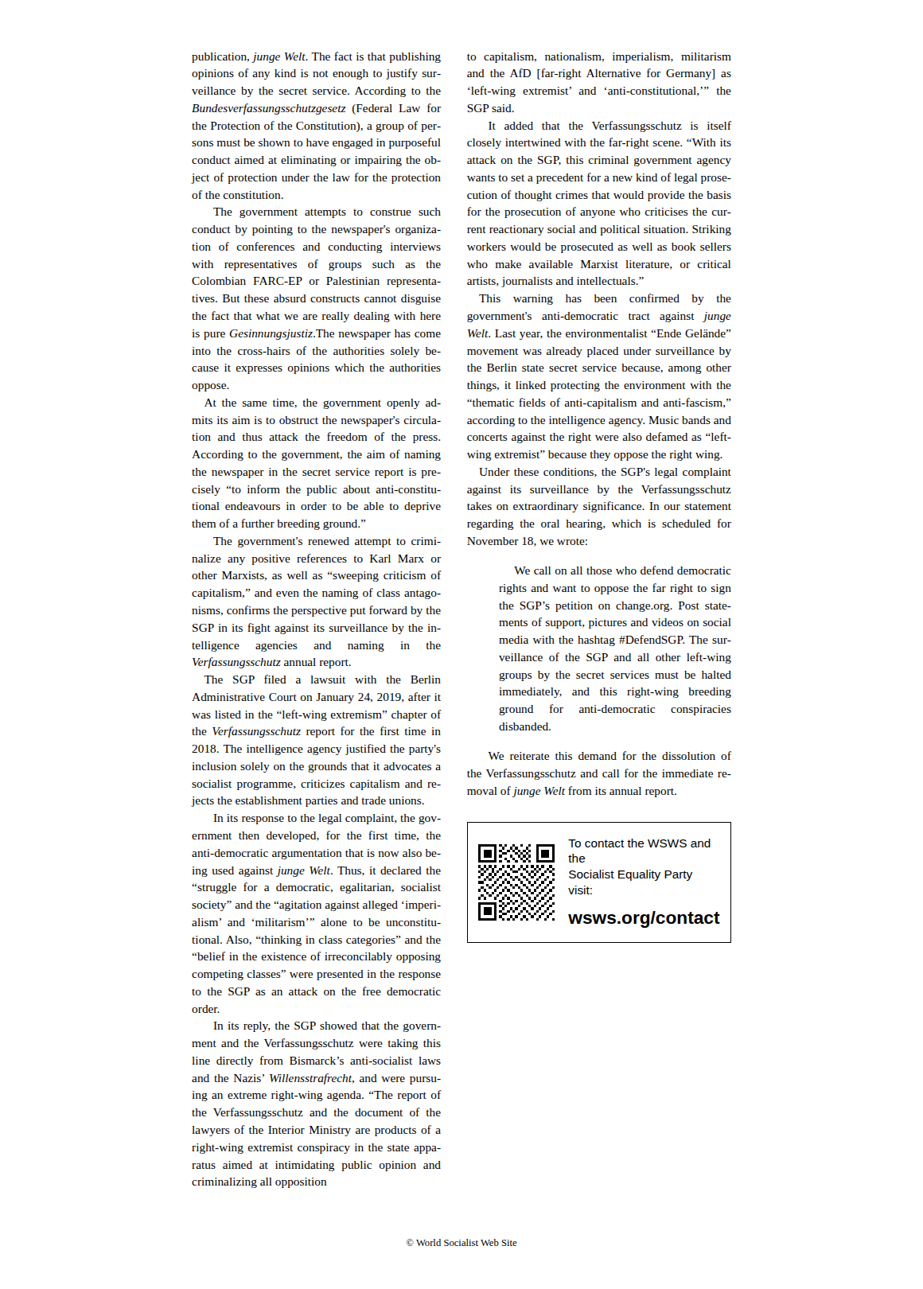publication, junge Welt. The fact is that publishing opinions of any kind is not enough to justify surveillance by the secret service. According to the Bundesverfassungsschutzgesetz (Federal Law for the Protection of the Constitution), a group of persons must be shown to have engaged in purposeful conduct aimed at eliminating or impairing the object of protection under the law for the protection of the constitution.
The government attempts to construe such conduct by pointing to the newspaper's organization of conferences and conducting interviews with representatives of groups such as the Colombian FARC-EP or Palestinian representatives. But these absurd constructs cannot disguise the fact that what we are really dealing with here is pure Gesinnungsjustiz.The newspaper has come into the cross-hairs of the authorities solely because it expresses opinions which the authorities oppose.
At the same time, the government openly admits its aim is to obstruct the newspaper's circulation and thus attack the freedom of the press. According to the government, the aim of naming the newspaper in the secret service report is precisely “to inform the public about anti-constitutional endeavours in order to be able to deprive them of a further breeding ground.”
The government's renewed attempt to criminalize any positive references to Karl Marx or other Marxists, as well as “sweeping criticism of capitalism,” and even the naming of class antagonisms, confirms the perspective put forward by the SGP in its fight against its surveillance by the intelligence agencies and naming in the Verfassungsschutz annual report.
The SGP filed a lawsuit with the Berlin Administrative Court on January 24, 2019, after it was listed in the “left-wing extremism” chapter of the Verfassungsschutz report for the first time in 2018. The intelligence agency justified the party's inclusion solely on the grounds that it advocates a socialist programme, criticizes capitalism and rejects the establishment parties and trade unions.
In its response to the legal complaint, the government then developed, for the first time, the anti-democratic argumentation that is now also being used against junge Welt. Thus, it declared the “struggle for a democratic, egalitarian, socialist society” and the “agitation against alleged ‘imperialism’ and ‘militarism’” alone to be unconstitutional. Also, “thinking in class categories” and the “belief in the existence of irreconcilably opposing competing classes” were presented in the response to the SGP as an attack on the free democratic order.
In its reply, the SGP showed that the government and the Verfassungsschutz were taking this line directly from Bismarck’s anti-socialist laws and the Nazis’ Willensstrafrecht, and were pursuing an extreme right-wing agenda. “The report of the Verfassungsschutz and the document of the lawyers of the Interior Ministry are products of a right-wing extremist conspiracy in the state apparatus aimed at intimidating public opinion and criminalizing all opposition
to capitalism, nationalism, imperialism, militarism and the AfD [far-right Alternative for Germany] as ‘left-wing extremist’ and ‘anti-constitutional,’” the SGP said.
It added that the Verfassungsschutz is itself closely intertwined with the far-right scene. “With its attack on the SGP, this criminal government agency wants to set a precedent for a new kind of legal prosecution of thought crimes that would provide the basis for the prosecution of anyone who criticises the current reactionary social and political situation. Striking workers would be prosecuted as well as book sellers who make available Marxist literature, or critical artists, journalists and intellectuals.”
This warning has been confirmed by the government's anti-democratic tract against junge Welt. Last year, the environmentalist “Ende Gelände” movement was already placed under surveillance by the Berlin state secret service because, among other things, it linked protecting the environment with the “thematic fields of anti-capitalism and anti-fascism,” according to the intelligence agency. Music bands and concerts against the right were also defamed as “left-wing extremist” because they oppose the right wing.
Under these conditions, the SGP's legal complaint against its surveillance by the Verfassungsschutz takes on extraordinary significance. In our statement regarding the oral hearing, which is scheduled for November 18, we wrote:
We call on all those who defend democratic rights and want to oppose the far right to sign the SGP’s petition on change.org. Post statements of support, pictures and videos on social media with the hashtag #DefendSGP. The surveillance of the SGP and all other left-wing groups by the secret services must be halted immediately, and this right-wing breeding ground for anti-democratic conspiracies disbanded.
We reiterate this demand for the dissolution of the Verfassungsschutz and call for the immediate removal of junge Welt from its annual report.
To contact the WSWS and the
Socialist Equality Party visit: wsws.org/contact
© World Socialist Web Site